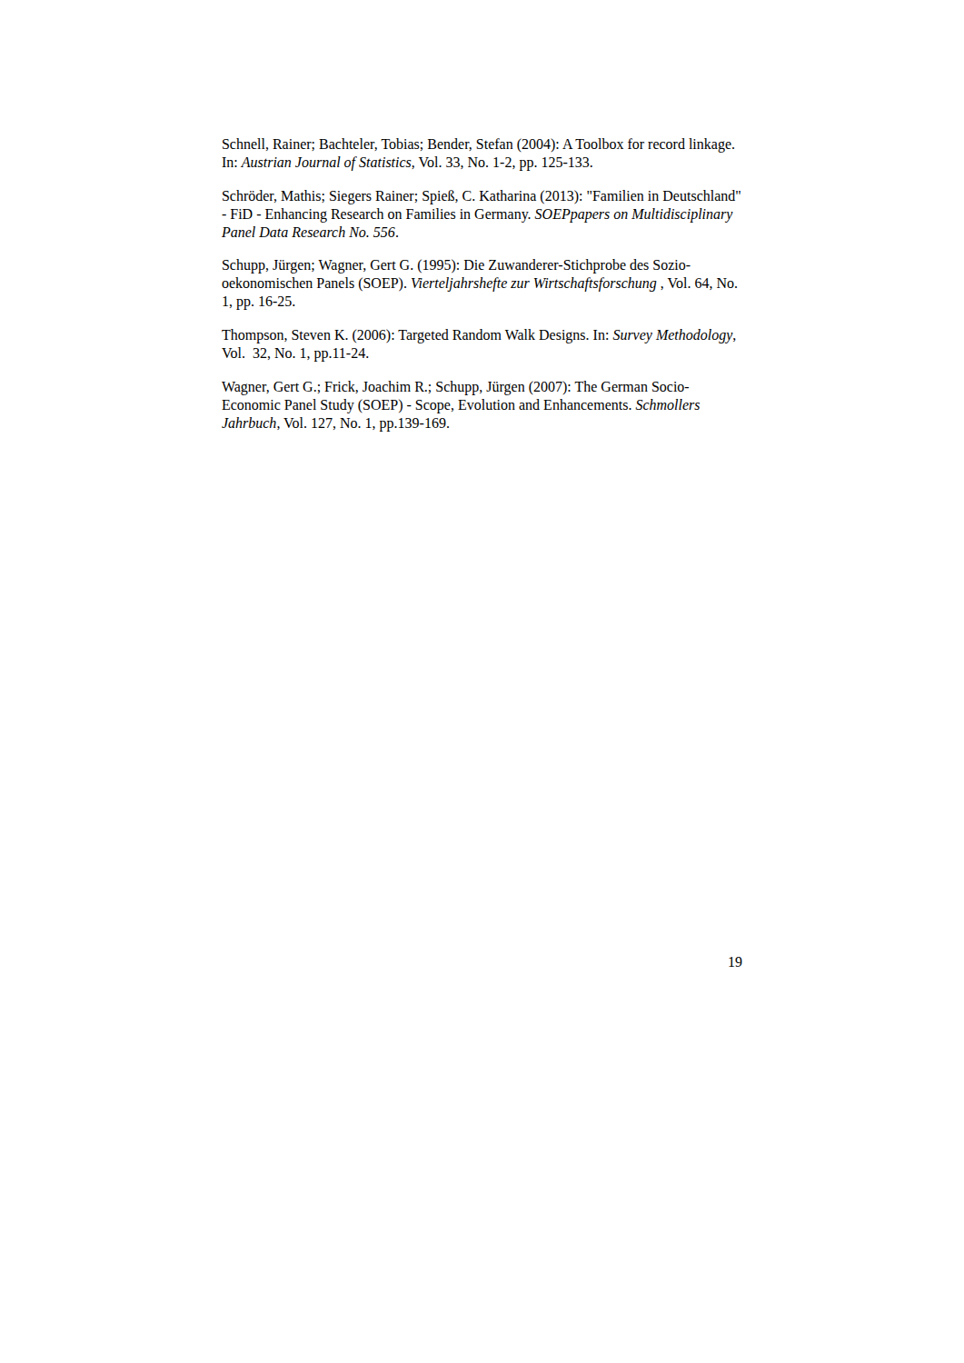Schnell, Rainer; Bachteler, Tobias; Bender, Stefan (2004): A Toolbox for record linkage. In: Austrian Journal of Statistics, Vol. 33, No. 1-2, pp. 125-133.
Schröder, Mathis; Siegers Rainer; Spieß, C. Katharina (2013): "Familien in Deutschland" - FiD - Enhancing Research on Families in Germany. SOEPpapers on Multidisciplinary Panel Data Research No. 556.
Schupp, Jürgen; Wagner, Gert G. (1995): Die Zuwanderer-Stichprobe des Sozio-oekonomischen Panels (SOEP). Vierteljahrshefte zur Wirtschaftsforschung , Vol. 64, No. 1, pp. 16-25.
Thompson, Steven K. (2006): Targeted Random Walk Designs. In: Survey Methodology, Vol. 32, No. 1, pp.11-24.
Wagner, Gert G.; Frick, Joachim R.; Schupp, Jürgen (2007): The German Socio-Economic Panel Study (SOEP) - Scope, Evolution and Enhancements. Schmollers Jahrbuch, Vol. 127, No. 1, pp.139-169.
19